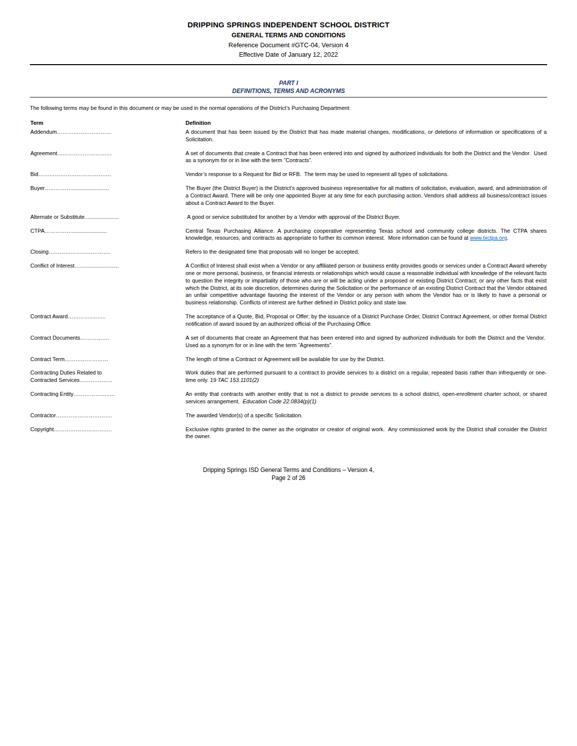DRIPPING SPRINGS INDEPENDENT SCHOOL DISTRICT
GENERAL TERMS AND CONDITIONS
Reference Document #GTC-04, Version 4
Effective Date of January 12, 2022
PART I DEFINITIONS, TERMS AND ACRONYMS
The following terms may be found in this document or may be used in the normal operations of the District’s Purchasing Department:
| Term | Definition |
| --- | --- |
| Addendum………………………… | A document that has been issued by the District that has made material changes, modifications, or deletions of information or specifications of a Solicitation. |
| Agreement………………………… | A set of documents that create a Contract that has been entered into and signed by authorized individuals for both the District and the Vendor. Used as a synonym for or in line with the term “Contracts”. |
| Bid…………………………………. | Vendor’s response to a Request for Bid or RFB. The term may be used to represent all types of solicitations. |
| Buyer…………… ..................... … | The Buyer (the District Buyer) is the District’s approved business representative for all matters of solicitation, evaluation, award, and administration of a Contract Award. There will be only one appointed Buyer at any time for each purchasing action. Vendors shall address all business/contract issues about a Contract Award to the Buyer. |
| Alternate or Substitute ................... … | A good or service substituted for another by a Vendor with approval of the District Buyer. |
| CTPA…………… ..................... .. | Central Texas Purchasing Alliance. A purchasing cooperative representing Texas school and community college districts. The CTPA shares knowledge, resources, and contracts as appropriate to further its common interest. More information can be found at www.txctpa.org . |
| Closing……………………………. | Refers to the designated time that proposals will no longer be accepted. |
| Conflict of Interest… ..................... …. | A Conflict of Interest shall exist when a Vendor or any affiliated person or business entity provides goods or services under a Contract Award whereby one or more personal, business, or financial interests or relationships which would cause a reasonable individual with knowledge of the relevant facts to question the integrity or impartiality of those who are or will be acting under a proposed or existing District Contract; or any other facts that exist which the District, at its sole discretion, determines during the Solicitation or the performance of an existing District Contract that the Vendor obtained an unfair competitive advantage favoring the interest of the Vendor or any person with whom the Vendor has or is likely to have a personal or business relationship. Conflicts of interest are further defined in District policy and state law. |
| Contract Award………… ..... ….. | The acceptance of a Quote, Bid, Proposal or Offer; by the issuance of a District Purchase Order, District Contract Agreement, or other formal District notification of award issued by an authorized official of the Purchasing Office. |
| Contract Documents……………. | A set of documents that create an Agreement that has been entered into and signed by authorized individuals for both the District and the Vendor. Used as a synonym for or in line with the term “Agreements”. |
| Contract Term…………………… | The length of time a Contract or Agreement will be available for use by the District. |
| Contracting Duties Related to Contracted Services……………… | Work duties that are performed pursuant to a contract to provide services to a district on a regular, repeated basis rather than infrequently or one-time only. 19 TAC 153.1101(2) |
| Contracting Entity……………… .. … | An entity that contracts with another entity that is not a district to provide services to a school district, open-enrollment charter school, or shared services arrangement. Education Code 22.0834(p)(1) |
| Contractor…………………………. | The awarded Vendor(s) of a specific Solicitation. |
| Copyright………………………….. | Exclusive rights granted to the owner as the originator or creator of original work. Any commissioned work by the District shall consider the District the owner. |
Dripping Springs ISD General Terms and Conditions – Version 4,
Page 2 of 26